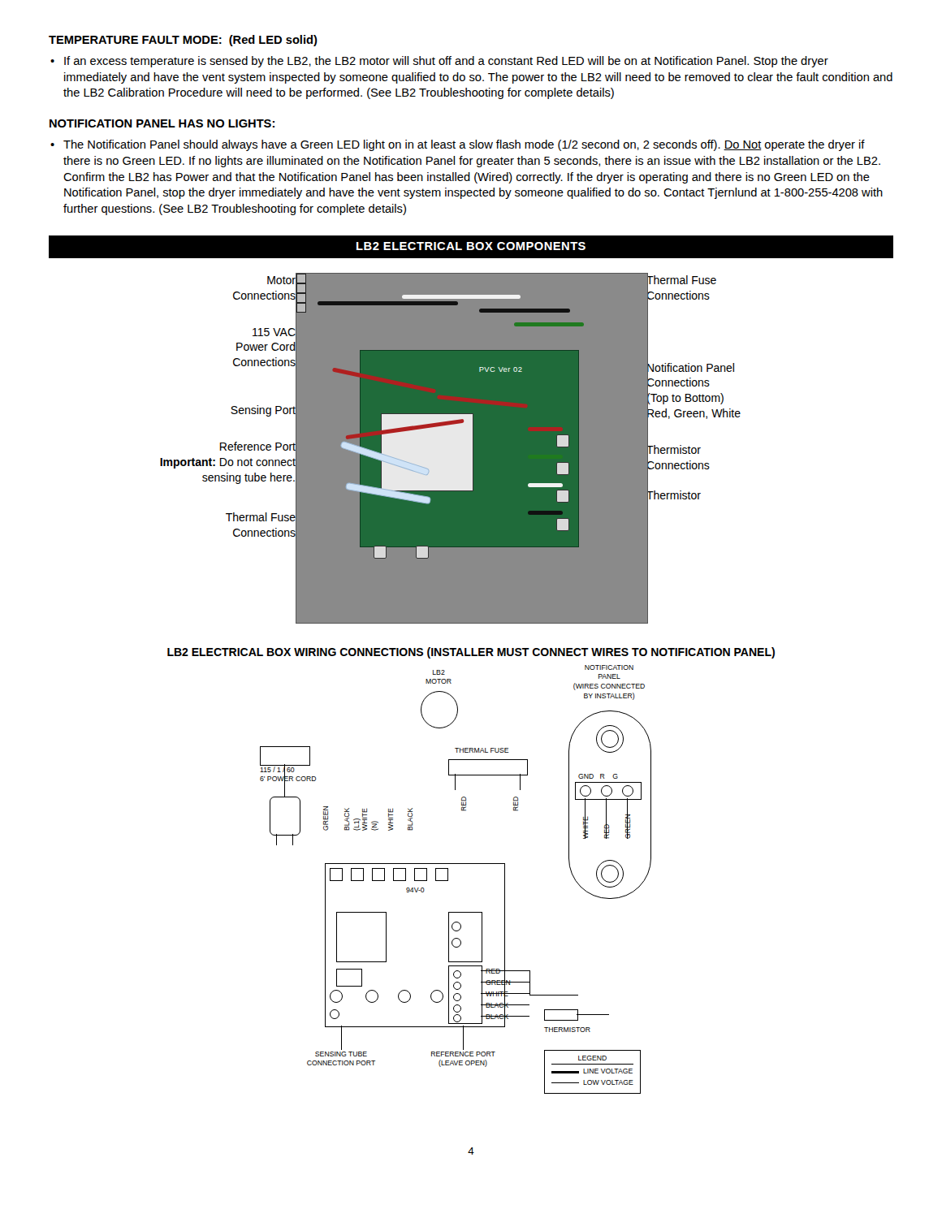TEMPERATURE FAULT MODE: (Red LED solid)
If an excess temperature is sensed by the LB2, the LB2 motor will shut off and a constant Red LED will be on at Notification Panel. Stop the dryer immediately and have the vent system inspected by someone qualified to do so. The power to the LB2 will need to be removed to clear the fault condition and the LB2 Calibration Procedure will need to be performed. (See LB2 Troubleshooting for complete details)
NOTIFICATION PANEL HAS NO LIGHTS:
The Notification Panel should always have a Green LED light on in at least a slow flash mode (1/2 second on, 2 seconds off). Do Not operate the dryer if there is no Green LED. If no lights are illuminated on the Notification Panel for greater than 5 seconds, there is an issue with the LB2 installation or the LB2. Confirm the LB2 has Power and that the Notification Panel has been installed (Wired) correctly. If the dryer is operating and there is no Green LED on the Notification Panel, stop the dryer immediately and have the vent system inspected by someone qualified to do so. Contact Tjernlund at 1-800-255-4208 with further questions. (See LB2 Troubleshooting for complete details)
LB2 ELECTRICAL BOX COMPONENTS
| Motor Connections 115 VAC Power Cord Connections Sensing Port Reference Port Important: Do not connect sensing tube here. Thermal Fuse Connections | PVC Ver 02 | Thermal Fuse Connections Notification Panel Connections (Top to Bottom) Red, Green, White Thermistor Connections Thermistor |
LB2 ELECTRICAL BOX WIRING CONNECTIONS (INSTALLER MUST CONNECT WIRES TO NOTIFICATION PANEL)
LB2
MOTOR
NOTIFICATION
PANEL
(WIRES CONNECTED
BY INSTALLER)
GND R G
WHITE
RED
GREEN
115 / 1 / 60
6' POWER CORD
GREEN
BLACK
(L1)
WHITE
(N)
WHITE
BLACK
THERMAL FUSE
RED
RED
94V-0
RED
GREEN
WHITE
BLACK
BLACK
THERMISTOR
SENSING TUBE
CONNECTION PORT
REFERENCE PORT
(LEAVE OPEN)
LEGEND
LINE VOLTAGE
LOW VOLTAGE
4